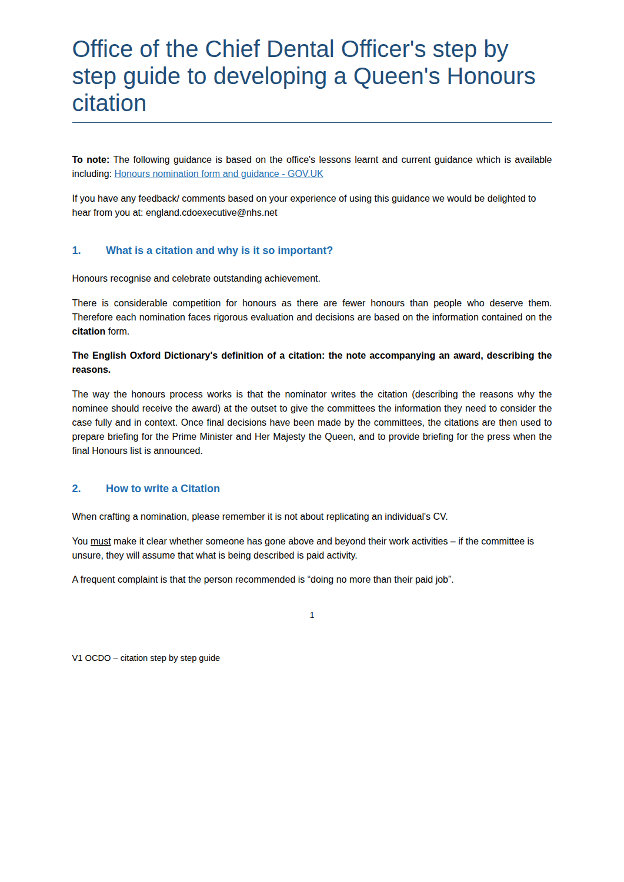Office of the Chief Dental Officer's step by step guide to developing a Queen's Honours citation
To note: The following guidance is based on the office's lessons learnt and current guidance which is available including: Honours nomination form and guidance - GOV.UK
If you have any feedback/ comments based on your experience of using this guidance we would be delighted to hear from you at: england.cdoexecutive@nhs.net
1. What is a citation and why is it so important?
Honours recognise and celebrate outstanding achievement.
There is considerable competition for honours as there are fewer honours than people who deserve them. Therefore each nomination faces rigorous evaluation and decisions are based on the information contained on the citation form.
The English Oxford Dictionary's definition of a citation: the note accompanying an award, describing the reasons.
The way the honours process works is that the nominator writes the citation (describing the reasons why the nominee should receive the award) at the outset to give the committees the information they need to consider the case fully and in context. Once final decisions have been made by the committees, the citations are then used to prepare briefing for the Prime Minister and Her Majesty the Queen, and to provide briefing for the press when the final Honours list is announced.
2. How to write a Citation
When crafting a nomination, please remember it is not about replicating an individual's CV.
You must make it clear whether someone has gone above and beyond their work activities – if the committee is unsure, they will assume that what is being described is paid activity.
A frequent complaint is that the person recommended is “doing no more than their paid job”.
1
V1 OCDO – citation step by step guide